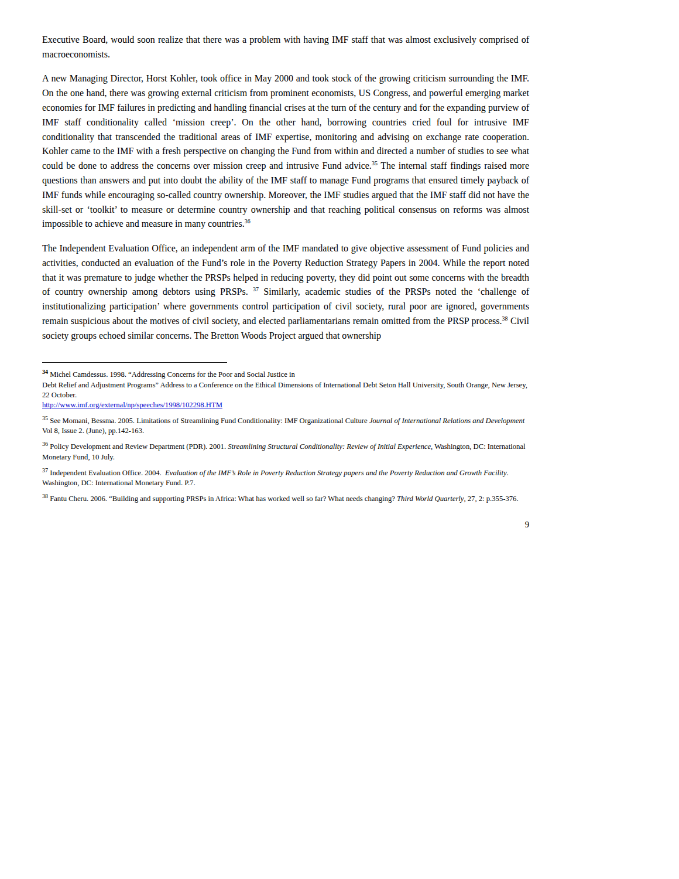Executive Board, would soon realize that there was a problem with having IMF staff that was almost exclusively comprised of macroeconomists.
A new Managing Director, Horst Kohler, took office in May 2000 and took stock of the growing criticism surrounding the IMF. On the one hand, there was growing external criticism from prominent economists, US Congress, and powerful emerging market economies for IMF failures in predicting and handling financial crises at the turn of the century and for the expanding purview of IMF staff conditionality called ‘mission creep’. On the other hand, borrowing countries cried foul for intrusive IMF conditionality that transcended the traditional areas of IMF expertise, monitoring and advising on exchange rate cooperation. Kohler came to the IMF with a fresh perspective on changing the Fund from within and directed a number of studies to see what could be done to address the concerns over mission creep and intrusive Fund advice.35 The internal staff findings raised more questions than answers and put into doubt the ability of the IMF staff to manage Fund programs that ensured timely payback of IMF funds while encouraging so-called country ownership. Moreover, the IMF studies argued that the IMF staff did not have the skill-set or ‘toolkit’ to measure or determine country ownership and that reaching political consensus on reforms was almost impossible to achieve and measure in many countries.36
The Independent Evaluation Office, an independent arm of the IMF mandated to give objective assessment of Fund policies and activities, conducted an evaluation of the Fund’s role in the Poverty Reduction Strategy Papers in 2004. While the report noted that it was premature to judge whether the PRSPs helped in reducing poverty, they did point out some concerns with the breadth of country ownership among debtors using PRSPs. 37 Similarly, academic studies of the PRSPs noted the ‘challenge of institutionalizing participation’ where governments control participation of civil society, rural poor are ignored, governments remain suspicious about the motives of civil society, and elected parliamentarians remain omitted from the PRSP process.38 Civil society groups echoed similar concerns. The Bretton Woods Project argued that ownership
34 Michel Camdessus. 1998. “Addressing Concerns for the Poor and Social Justice in
Debt Relief and Adjustment Programs” Address to a Conference on the Ethical Dimensions of International Debt Seton Hall University, South Orange, New Jersey, 22 October.
http://www.imf.org/external/np/speeches/1998/102298.HTM
35 See Momani, Bessma. 2005. Limitations of Streamlining Fund Conditionality: IMF Organizational Culture Journal of International Relations and Development Vol 8, Issue 2. (June), pp.142-163.
36 Policy Development and Review Department (PDR). 2001. Streamlining Structural Conditionality: Review of Initial Experience, Washington, DC: International Monetary Fund, 10 July.
37 Independent Evaluation Office. 2004. Evaluation of the IMF’s Role in Poverty Reduction Strategy papers and the Poverty Reduction and Growth Facility. Washington, DC: International Monetary Fund. P.7.
38 Fantu Cheru. 2006. “Building and supporting PRSPs in Africa: What has worked well so far? What needs changing? Third World Quarterly, 27, 2: p.355-376.
9